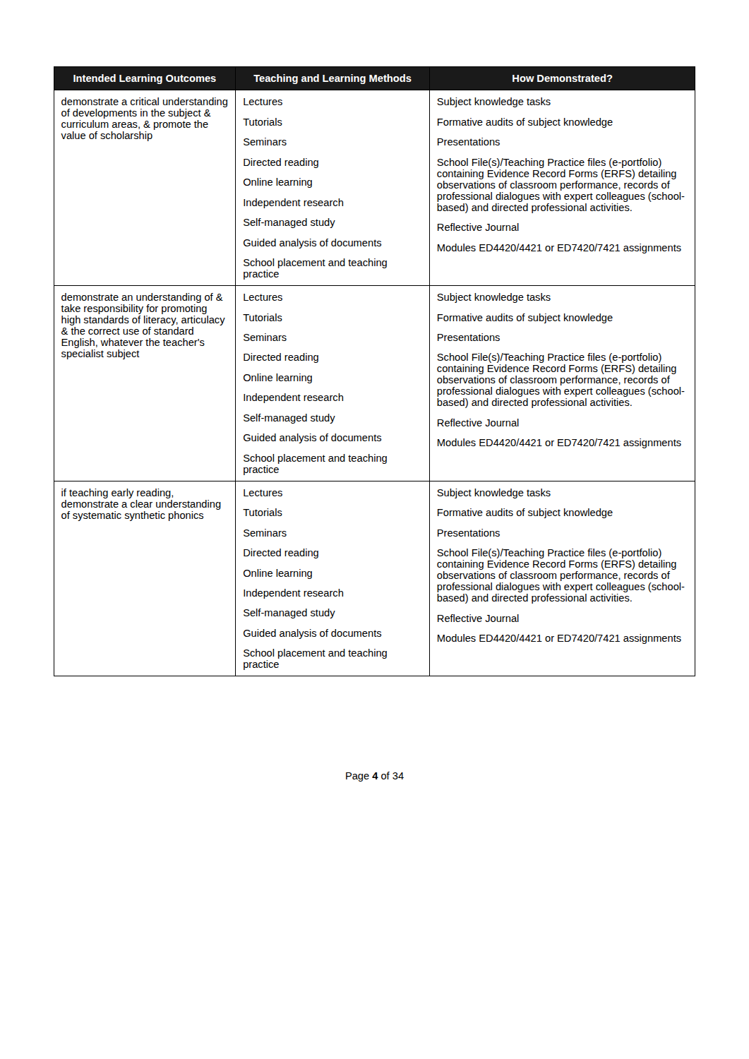| Intended Learning Outcomes | Teaching and Learning Methods | How Demonstrated? |
| --- | --- | --- |
| demonstrate a critical understanding of developments in the subject & curriculum areas, & promote the value of scholarship | Lectures Tutorials Seminars Directed reading Online learning Independent research Self-managed study Guided analysis of documents School placement and teaching practice | Subject knowledge tasks Formative audits of subject knowledge Presentations School File(s)/Teaching Practice files (e-portfolio) containing Evidence Record Forms (ERFS) detailing observations of classroom performance, records of professional dialogues with expert colleagues (school-based) and directed professional activities. Reflective Journal Modules ED4420/4421 or ED7420/7421 assignments |
| demonstrate an understanding of & take responsibility for promoting high standards of literacy, articulacy & the correct use of standard English, whatever the teacher's specialist subject | Lectures Tutorials Seminars Directed reading Online learning Independent research Self-managed study Guided analysis of documents School placement and teaching practice | Subject knowledge tasks Formative audits of subject knowledge Presentations School File(s)/Teaching Practice files (e-portfolio) containing Evidence Record Forms (ERFS) detailing observations of classroom performance, records of professional dialogues with expert colleagues (school-based) and directed professional activities. Reflective Journal Modules ED4420/4421 or ED7420/7421 assignments |
| if teaching early reading, demonstrate a clear understanding of systematic synthetic phonics | Lectures Tutorials Seminars Directed reading Online learning Independent research Self-managed study Guided analysis of documents School placement and teaching practice | Subject knowledge tasks Formative audits of subject knowledge Presentations School File(s)/Teaching Practice files (e-portfolio) containing Evidence Record Forms (ERFS) detailing observations of classroom performance, records of professional dialogues with expert colleagues (school-based) and directed professional activities. Reflective Journal Modules ED4420/4421 or ED7420/7421 assignments |
Page 4 of 34